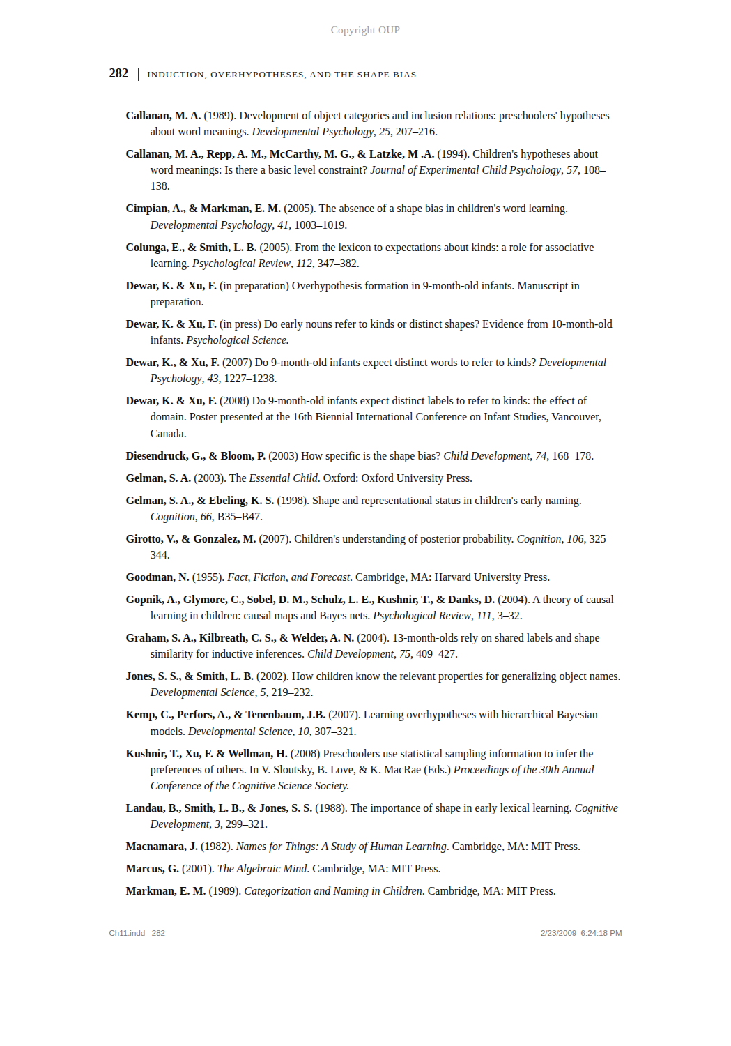Copyright OUP
282 Induction, Overhypotheses, and the Shape Bias
Callanan, M. A. (1989). Development of object categories and inclusion relations: preschoolers' hypotheses about word meanings. Developmental Psychology, 25, 207–216.
Callanan, M. A., Repp, A. M., McCarthy, M. G., & Latzke, M .A. (1994). Children's hypotheses about word meanings: Is there a basic level constraint? Journal of Experimental Child Psychology, 57, 108–138.
Cimpian, A., & Markman, E. M. (2005). The absence of a shape bias in children's word learning. Developmental Psychology, 41, 1003–1019.
Colunga, E., & Smith, L. B. (2005). From the lexicon to expectations about kinds: a role for associative learning. Psychological Review, 112, 347–382.
Dewar, K. & Xu, F. (in preparation) Overhypothesis formation in 9-month-old infants. Manuscript in preparation.
Dewar, K. & Xu, F. (in press) Do early nouns refer to kinds or distinct shapes? Evidence from 10-month-old infants. Psychological Science.
Dewar, K., & Xu, F. (2007) Do 9-month-old infants expect distinct words to refer to kinds? Developmental Psychology, 43, 1227–1238.
Dewar, K. & Xu, F. (2008) Do 9-month-old infants expect distinct labels to refer to kinds: the effect of domain. Poster presented at the 16th Biennial International Conference on Infant Studies, Vancouver, Canada.
Diesendruck, G., & Bloom, P. (2003) How specific is the shape bias? Child Development, 74, 168–178.
Gelman, S. A. (2003). The Essential Child. Oxford: Oxford University Press.
Gelman, S. A., & Ebeling, K. S. (1998). Shape and representational status in children's early naming. Cognition, 66, B35–B47.
Girotto, V., & Gonzalez, M. (2007). Children's understanding of posterior probability. Cognition, 106, 325–344.
Goodman, N. (1955). Fact, Fiction, and Forecast. Cambridge, MA: Harvard University Press.
Gopnik, A., Glymore, C., Sobel, D. M., Schulz, L. E., Kushnir, T., & Danks, D. (2004). A theory of causal learning in children: causal maps and Bayes nets. Psychological Review, 111, 3–32.
Graham, S. A., Kilbreath, C. S., & Welder, A. N. (2004). 13-month-olds rely on shared labels and shape similarity for inductive inferences. Child Development, 75, 409–427.
Jones, S. S., & Smith, L. B. (2002). How children know the relevant properties for generalizing object names. Developmental Science, 5, 219–232.
Kemp, C., Perfors, A., & Tenenbaum, J.B. (2007). Learning overhypotheses with hierarchical Bayesian models. Developmental Science, 10, 307–321.
Kushnir, T., Xu, F. & Wellman, H. (2008) Preschoolers use statistical sampling information to infer the preferences of others. In V. Sloutsky, B. Love, & K. MacRae (Eds.) Proceedings of the 30th Annual Conference of the Cognitive Science Society.
Landau, B., Smith, L. B., & Jones, S. S. (1988). The importance of shape in early lexical learning. Cognitive Development, 3, 299–321.
Macnamara, J. (1982). Names for Things: A Study of Human Learning. Cambridge, MA: MIT Press.
Marcus, G. (2001). The Algebraic Mind. Cambridge, MA: MIT Press.
Markman, E. M. (1989). Categorization and Naming in Children. Cambridge, MA: MIT Press.
Ch11.indd 282 2/23/2009 6:24:18 PM